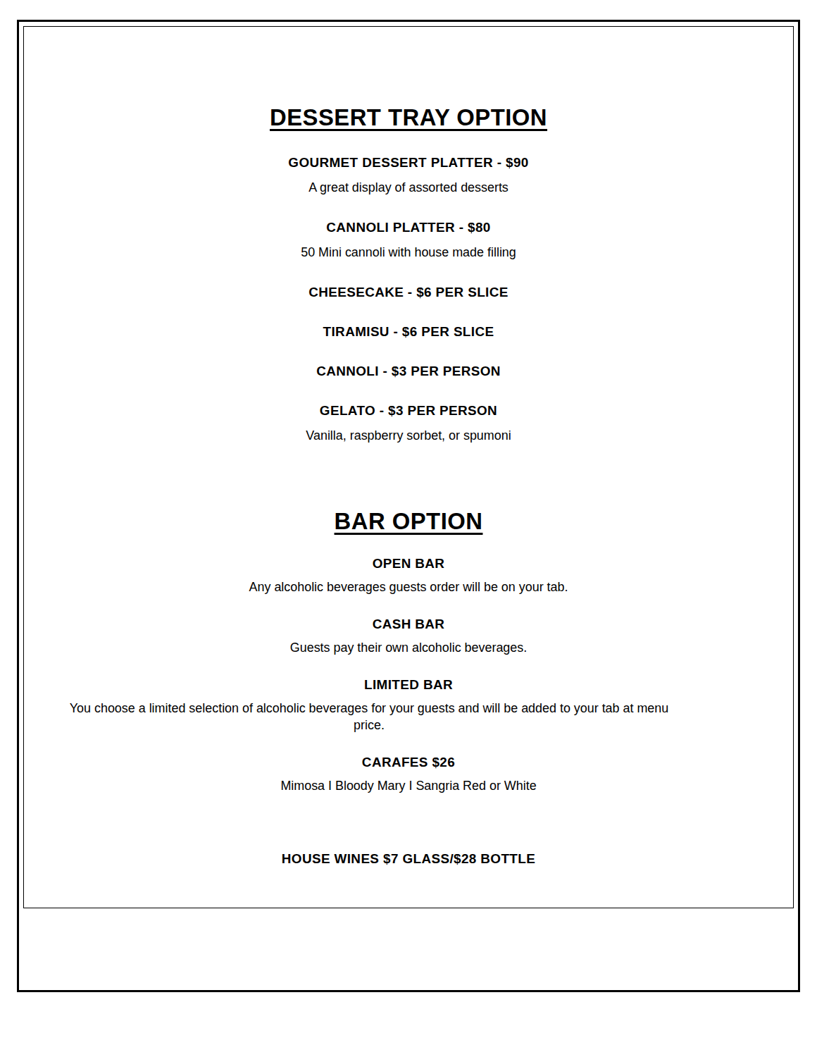DESSERT TRAY OPTION
GOURMET DESSERT PLATTER - $90
A great display of assorted desserts
CANNOLI PLATTER - $80
50 Mini cannoli with house made filling
CHEESECAKE - $6 PER SLICE
TIRAMISU - $6 PER SLICE
CANNOLI - $3 PER PERSON
GELATO - $3 PER PERSON
Vanilla, raspberry sorbet, or spumoni
BAR OPTION
OPEN BAR
Any alcoholic beverages guests order will be on your tab.
CASH BAR
Guests pay their own alcoholic beverages.
LIMITED BAR
You choose a limited selection of alcoholic beverages for your guests and will be added to your tab at menu price.
CARAFES $26
Mimosa I Bloody Mary I Sangria Red or White
HOUSE WINES $7 GLASS/$28 BOTTLE